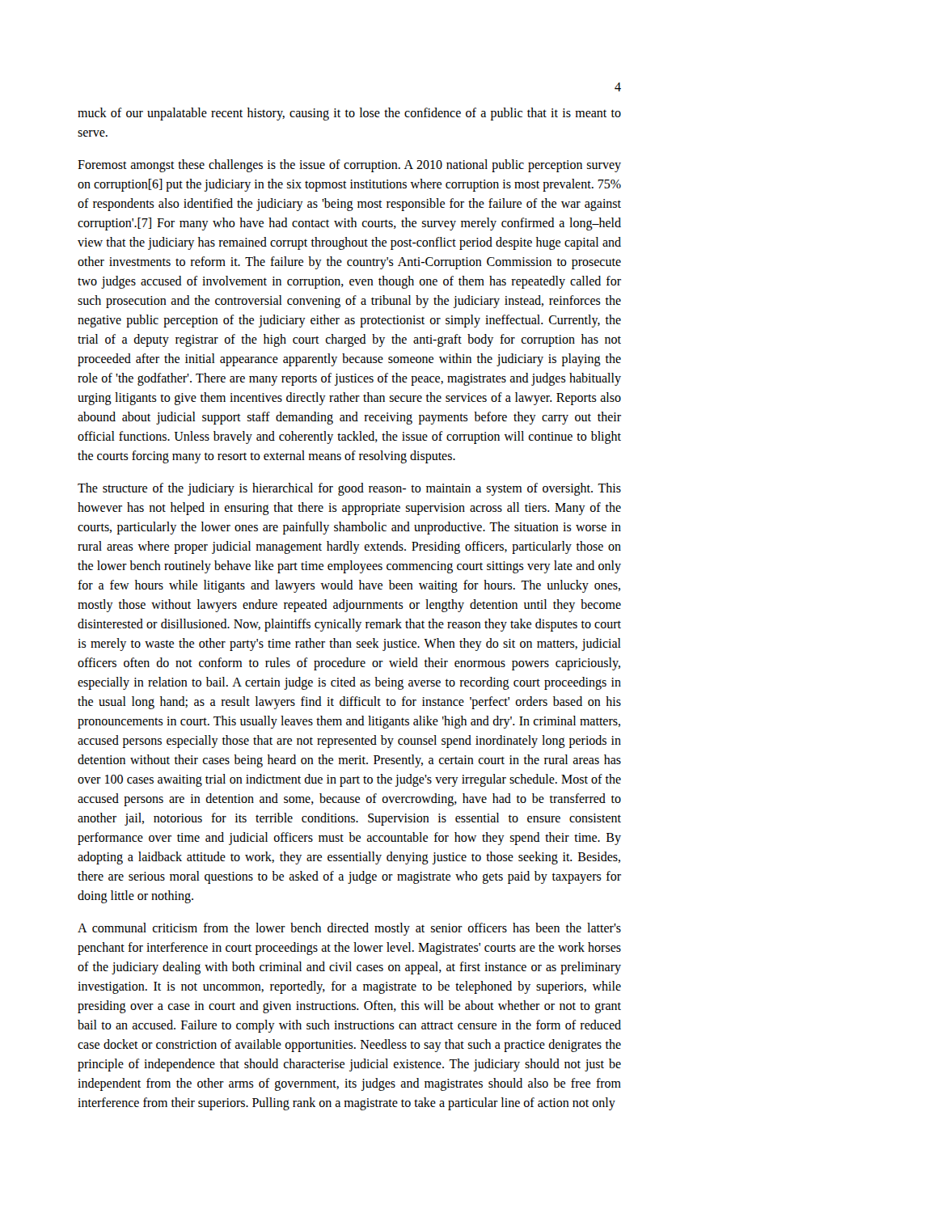4
muck of our unpalatable recent history, causing it to lose the confidence of a public that it is meant to serve.
Foremost amongst these challenges is the issue of corruption. A 2010 national public perception survey on corruption[6] put the judiciary in the six topmost institutions where corruption is most prevalent. 75% of respondents also identified the judiciary as 'being most responsible for the failure of the war against corruption'.[7] For many who have had contact with courts, the survey merely confirmed a long–held view that the judiciary has remained corrupt throughout the post-conflict period despite huge capital and other investments to reform it. The failure by the country's Anti-Corruption Commission to prosecute two judges accused of involvement in corruption, even though one of them has repeatedly called for such prosecution and the controversial convening of a tribunal by the judiciary instead, reinforces the negative public perception of the judiciary either as protectionist or simply ineffectual. Currently, the trial of a deputy registrar of the high court charged by the anti-graft body for corruption has not proceeded after the initial appearance apparently because someone within the judiciary is playing the role of 'the godfather'. There are many reports of justices of the peace, magistrates and judges habitually urging litigants to give them incentives directly rather than secure the services of a lawyer. Reports also abound about judicial support staff demanding and receiving payments before they carry out their official functions. Unless bravely and coherently tackled, the issue of corruption will continue to blight the courts forcing many to resort to external means of resolving disputes.
The structure of the judiciary is hierarchical for good reason- to maintain a system of oversight. This however has not helped in ensuring that there is appropriate supervision across all tiers. Many of the courts, particularly the lower ones are painfully shambolic and unproductive. The situation is worse in rural areas where proper judicial management hardly extends. Presiding officers, particularly those on the lower bench routinely behave like part time employees commencing court sittings very late and only for a few hours while litigants and lawyers would have been waiting for hours. The unlucky ones, mostly those without lawyers endure repeated adjournments or lengthy detention until they become disinterested or disillusioned. Now, plaintiffs cynically remark that the reason they take disputes to court is merely to waste the other party's time rather than seek justice. When they do sit on matters, judicial officers often do not conform to rules of procedure or wield their enormous powers capriciously, especially in relation to bail. A certain judge is cited as being averse to recording court proceedings in the usual long hand; as a result lawyers find it difficult to for instance 'perfect' orders based on his pronouncements in court. This usually leaves them and litigants alike 'high and dry'. In criminal matters, accused persons especially those that are not represented by counsel spend inordinately long periods in detention without their cases being heard on the merit. Presently, a certain court in the rural areas has over 100 cases awaiting trial on indictment due in part to the judge's very irregular schedule. Most of the accused persons are in detention and some, because of overcrowding, have had to be transferred to another jail, notorious for its terrible conditions. Supervision is essential to ensure consistent performance over time and judicial officers must be accountable for how they spend their time. By adopting a laidback attitude to work, they are essentially denying justice to those seeking it. Besides, there are serious moral questions to be asked of a judge or magistrate who gets paid by taxpayers for doing little or nothing.
A communal criticism from the lower bench directed mostly at senior officers has been the latter's penchant for interference in court proceedings at the lower level. Magistrates' courts are the work horses of the judiciary dealing with both criminal and civil cases on appeal, at first instance or as preliminary investigation. It is not uncommon, reportedly, for a magistrate to be telephoned by superiors, while presiding over a case in court and given instructions. Often, this will be about whether or not to grant bail to an accused. Failure to comply with such instructions can attract censure in the form of reduced case docket or constriction of available opportunities. Needless to say that such a practice denigrates the principle of independence that should characterise judicial existence. The judiciary should not just be independent from the other arms of government, its judges and magistrates should also be free from interference from their superiors. Pulling rank on a magistrate to take a particular line of action not only